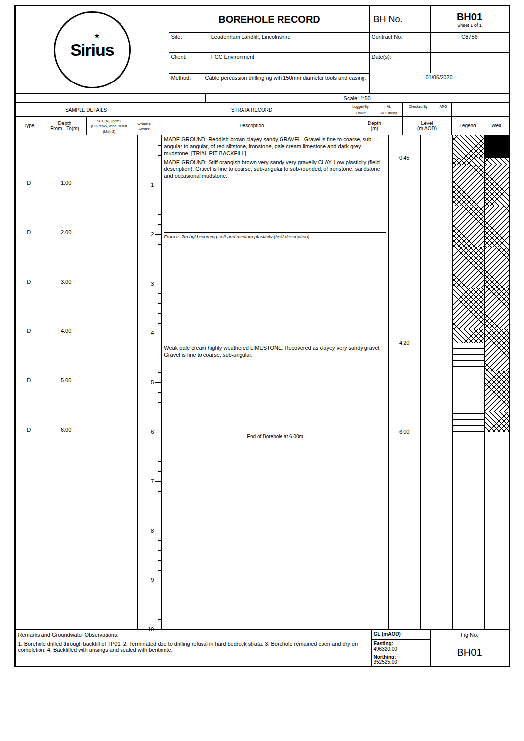| ★ Sirius | BOREHOLE RECORD | BH No. | BH01 Sheet 1 of 1 |
| Site: | Leadenham Landfill, Lincolnshire | Contract No: | C8756 |
| Client: | FCC Environment | Date(s): | |
| Method: | Cable percussion drilling rig wih 150mm diameter tools and casing. | 01/06/2020 |
| | | Scale: 1:50 |
| SAMPLE DETAILS | STRATA RECORD | / Logged By: / AL / / Driller: / RP Drilling / | / Checked By: / AMG / |
| Type | Depth From - To(m) | SPT (N), (ppm), (Cu Peak), Vane Result (kN/m2) | Ground -water | Description | Depth (m) | Level (m AOD) | Legend | Well |
| D D D D D D | 1.00 2.00 3.00 4.00 5.00 6.00 | | 1 2 3 4 5 6 7 8 9 10 | MADE GROUND: Reddish-brown clayey sandy GRAVEL. Gravel is fine to coarse, sub-angular to angular, of red siltstone, ironstone, pale cream limestone and dark grey mudstone. [TRIAL PIT BACKFILL] MADE GROUND: Stiff orangish-brown very sandy very gravelly CLAY. Low plasticity (field description). Gravel is fine to coarse, sub-angular to sub-rounded, of ironstone, sandstone and occasional mudstone. From c. 2m bgl becoming soft and medium plasticity (field description). Weak pale cream highly weathered LIMESTONE. Recovered as clayey very sandy gravel. Gravel is fine to coarse, sub-angular. End of Borehole at 6.00m | 0.45 4.20 6.00 | | | |
| Remarks and Groundwater Observations: | GL (mAOD) | Fig No. |
| 1. Borehole drilled through backfill of TP01. 2. Terminated due to drilling refusal in hard bedrock strata. 3. Borehole remained open and dry on completion. 4. Backfilled with arisings and sealed with bentonite. | Easting: 496320.00 | BH01 |
| Northing: 352525.00 |